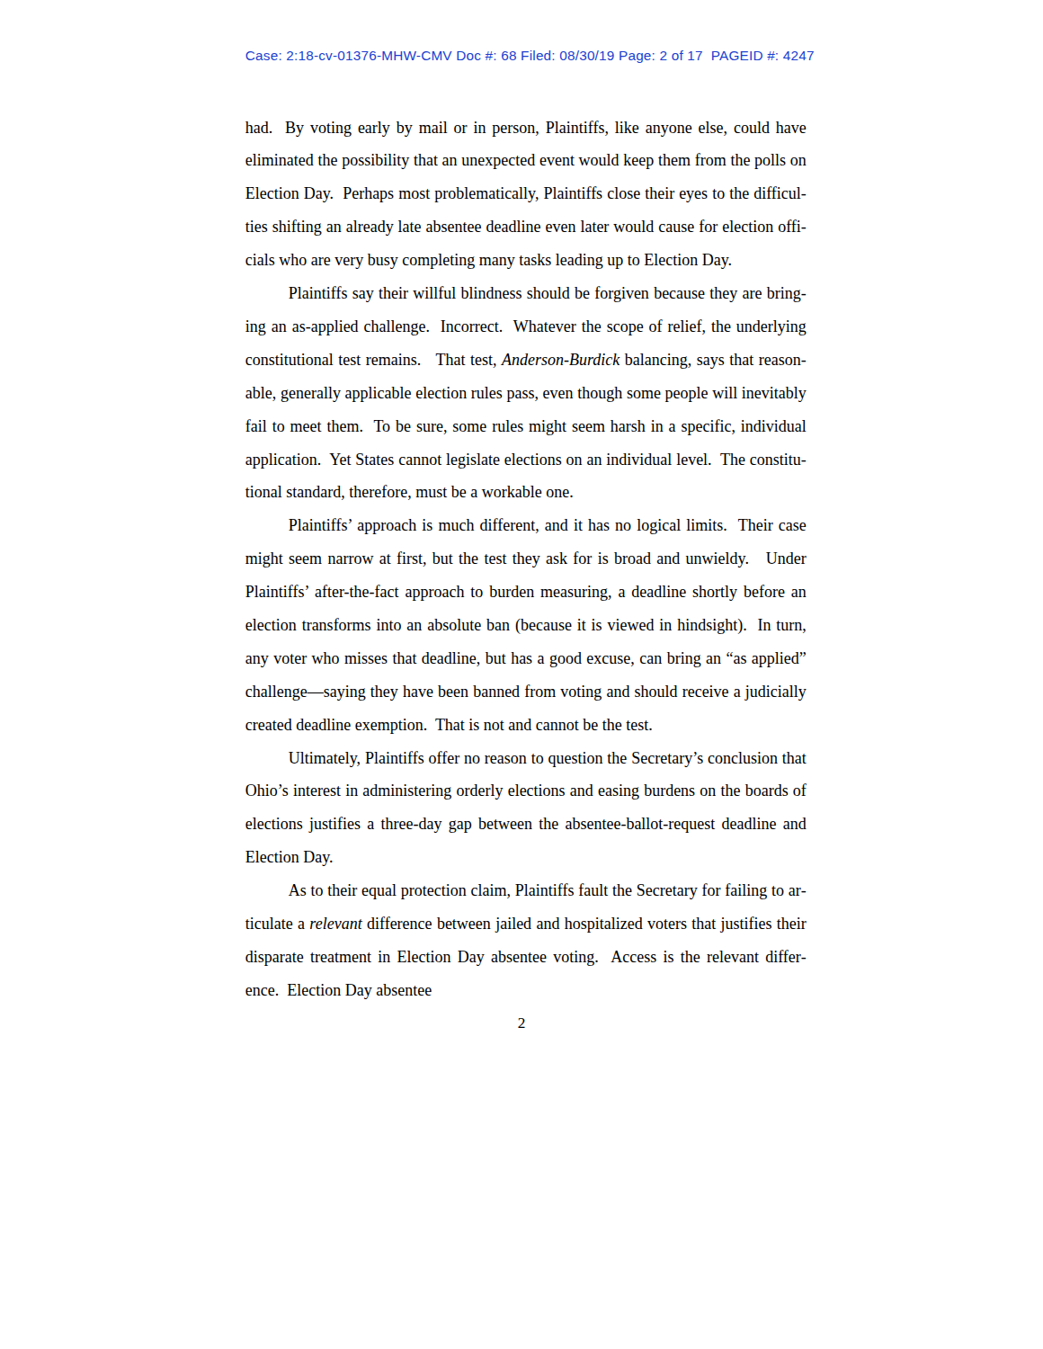Case: 2:18-cv-01376-MHW-CMV Doc #: 68 Filed: 08/30/19 Page: 2 of 17 PAGEID #: 4247
had. By voting early by mail or in person, Plaintiffs, like anyone else, could have eliminated the possibility that an unexpected event would keep them from the polls on Election Day. Perhaps most problematically, Plaintiffs close their eyes to the difficulties shifting an already late absentee deadline even later would cause for election officials who are very busy completing many tasks leading up to Election Day.
Plaintiffs say their willful blindness should be forgiven because they are bringing an as-applied challenge. Incorrect. Whatever the scope of relief, the underlying constitutional test remains. That test, Anderson-Burdick balancing, says that reasonable, generally applicable election rules pass, even though some people will inevitably fail to meet them. To be sure, some rules might seem harsh in a specific, individual application. Yet States cannot legislate elections on an individual level. The constitutional standard, therefore, must be a workable one.
Plaintiffs’ approach is much different, and it has no logical limits. Their case might seem narrow at first, but the test they ask for is broad and unwieldy. Under Plaintiffs’ after-the-fact approach to burden measuring, a deadline shortly before an election transforms into an absolute ban (because it is viewed in hindsight). In turn, any voter who misses that deadline, but has a good excuse, can bring an “as applied” challenge—saying they have been banned from voting and should receive a judicially created deadline exemption. That is not and cannot be the test.
Ultimately, Plaintiffs offer no reason to question the Secretary’s conclusion that Ohio’s interest in administering orderly elections and easing burdens on the boards of elections justifies a three-day gap between the absentee-ballot-request deadline and Election Day.
As to their equal protection claim, Plaintiffs fault the Secretary for failing to articulate a relevant difference between jailed and hospitalized voters that justifies their disparate treatment in Election Day absentee voting. Access is the relevant difference. Election Day absentee
2